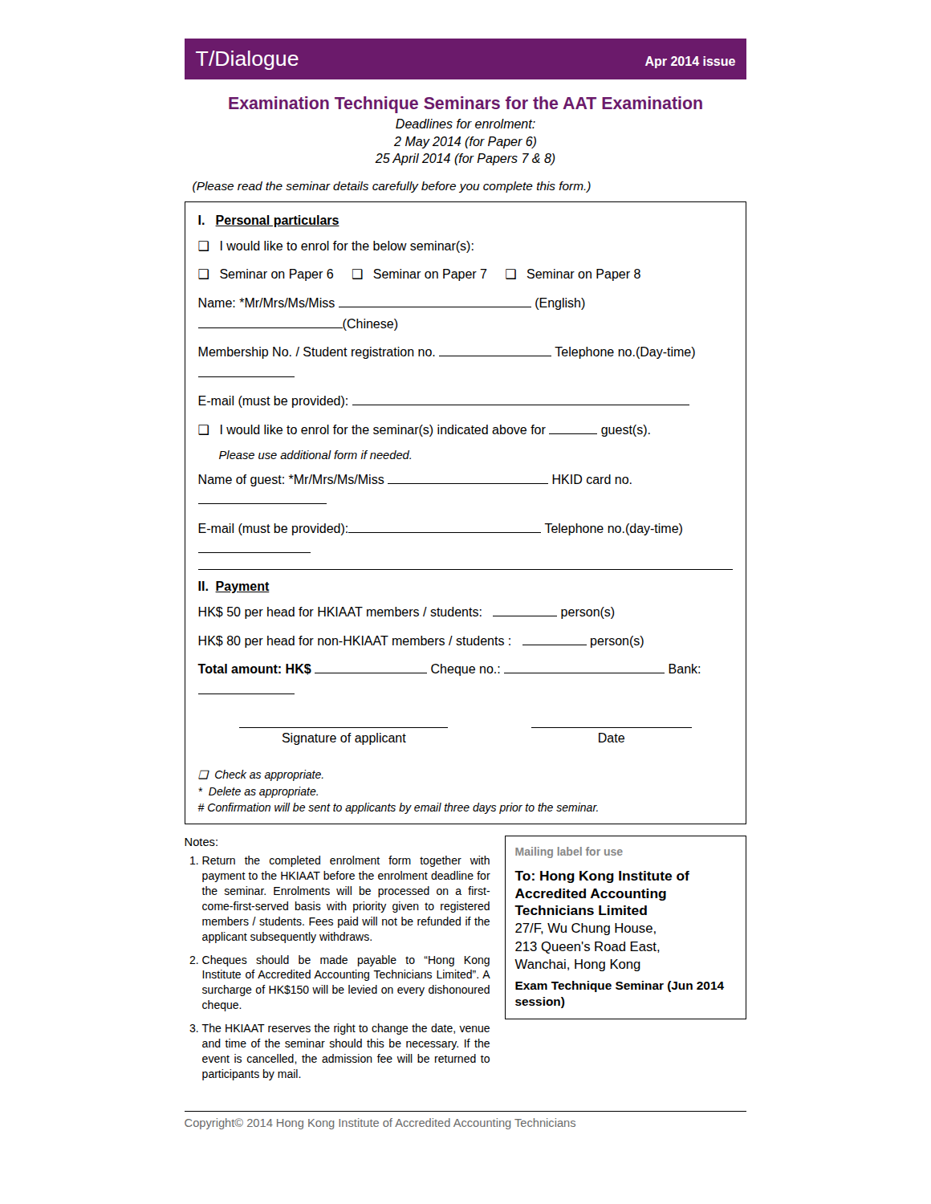T/Dialogue
Apr 2014 issue
Examination Technique Seminars for the AAT Examination
Deadlines for enrolment:
2 May 2014 (for Paper 6)
25 April 2014 (for Papers 7 & 8)
(Please read the seminar details carefully before you complete this form.)
I. Personal particulars
❑ I would like to enrol for the below seminar(s):
❑ Seminar on Paper 6 ❑ Seminar on Paper 7 ❑ Seminar on Paper 8
Name: *Mr/Mrs/Ms/Miss (English) (Chinese)
Membership No. / Student registration no. Telephone no.(Day-time)
E-mail (must be provided):
❑ I would like to enrol for the seminar(s) indicated above for guest(s).
Please use additional form if needed.
Name of guest: *Mr/Mrs/Ms/Miss HKID card no.
E-mail (must be provided): Telephone no.(day-time)
II. Payment
HK$ 50 per head for HKIAAT members / students: person(s)
HK$ 80 per head for non-HKIAAT members / students : person(s)
Total amount: HK$ Cheque no.: Bank:
Signature of applicant
Date
❑Check as appropriate.
* Delete as appropriate.
# Confirmation will be sent to applicants by email three days prior to the seminar.
Notes:
Return the completed enrolment form together with payment to the HKIAAT before the enrolment deadline for the seminar. Enrolments will be processed on a first-come-first-served basis with priority given to registered members / students. Fees paid will not be refunded if the applicant subsequently withdraws.
Cheques should be made payable to “Hong Kong Institute of Accredited Accounting Technicians Limited”. A surcharge of HK$150 will be levied on every dishonoured cheque.
The HKIAAT reserves the right to change the date, venue and time of the seminar should this be necessary. If the event is cancelled, the admission fee will be returned to participants by mail.
Mailing label for use
To: Hong Kong Institute of Accredited Accounting Technicians Limited
27/F, Wu Chung House,
213 Queen's Road East,
Wanchai, Hong Kong
Exam Technique Seminar (Jun 2014 session)
Copyright© 2014 Hong Kong Institute of Accredited Accounting Technicians